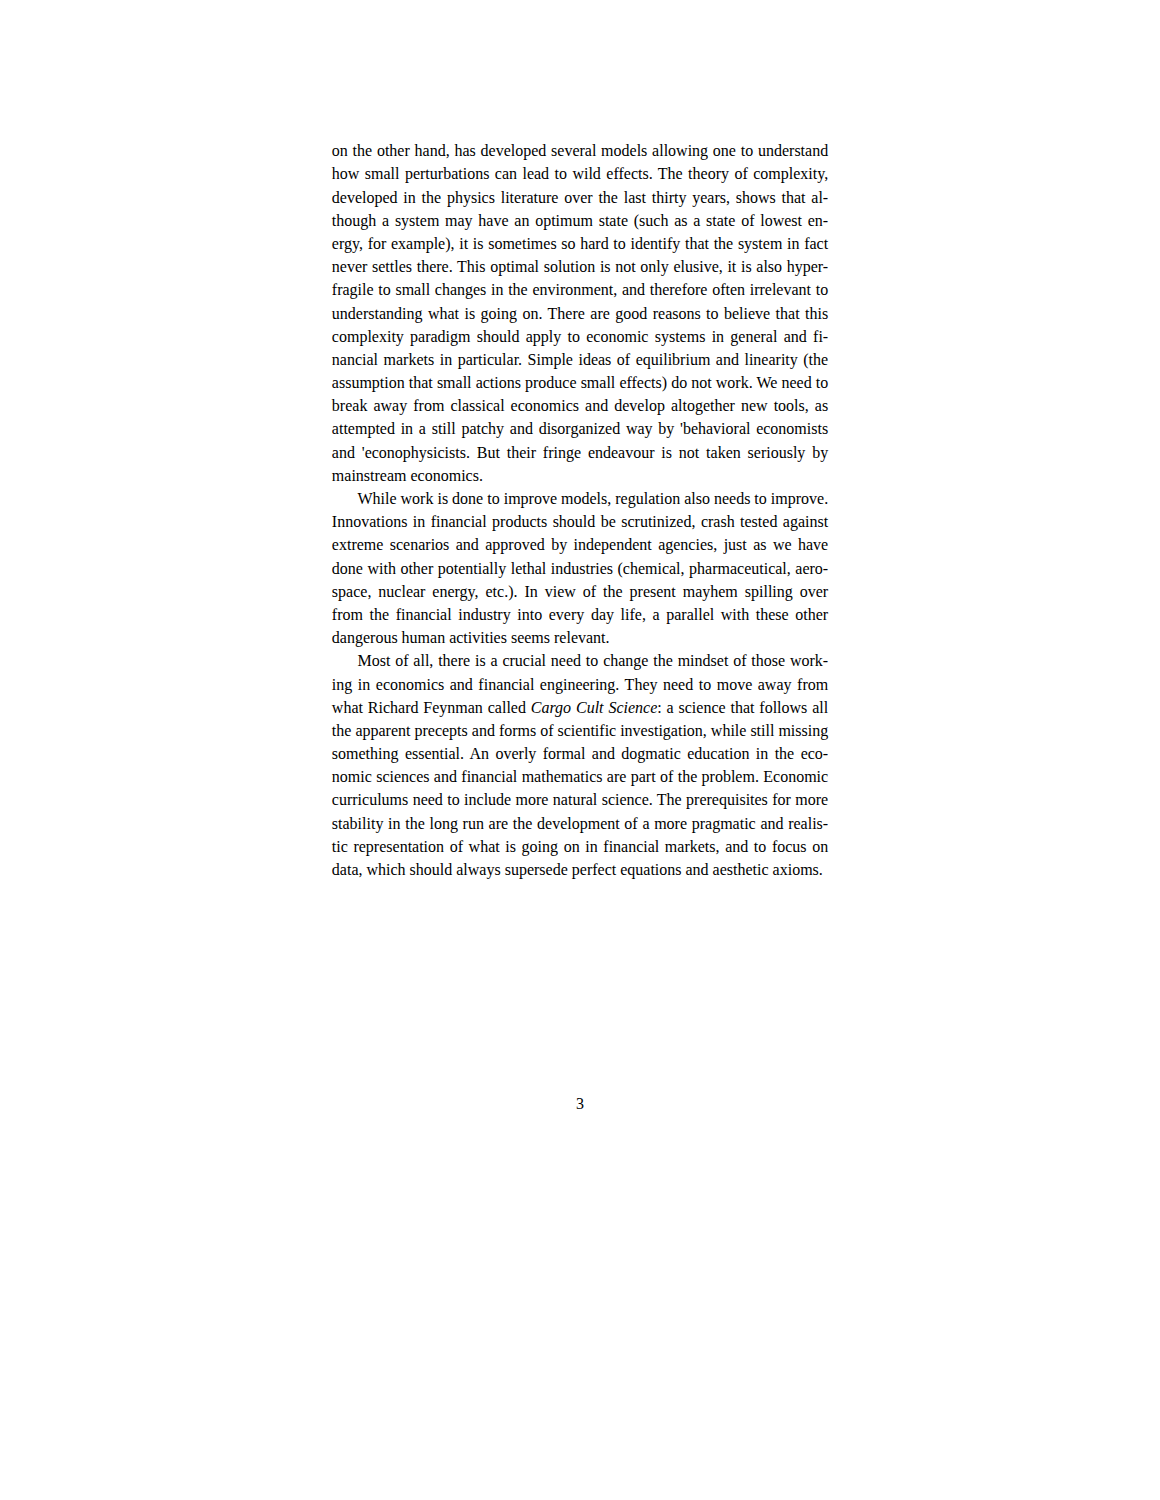on the other hand, has developed several models allowing one to understand how small perturbations can lead to wild effects. The theory of complexity, developed in the physics literature over the last thirty years, shows that although a system may have an optimum state (such as a state of lowest energy, for example), it is sometimes so hard to identify that the system in fact never settles there. This optimal solution is not only elusive, it is also hyper-fragile to small changes in the environment, and therefore often irrelevant to understanding what is going on. There are good reasons to believe that this complexity paradigm should apply to economic systems in general and financial markets in particular. Simple ideas of equilibrium and linearity (the assumption that small actions produce small effects) do not work. We need to break away from classical economics and develop altogether new tools, as attempted in a still patchy and disorganized way by 'behavioral economists and 'econophysicists. But their fringe endeavour is not taken seriously by mainstream economics.
While work is done to improve models, regulation also needs to improve. Innovations in financial products should be scrutinized, crash tested against extreme scenarios and approved by independent agencies, just as we have done with other potentially lethal industries (chemical, pharmaceutical, aerospace, nuclear energy, etc.). In view of the present mayhem spilling over from the financial industry into every day life, a parallel with these other dangerous human activities seems relevant.
Most of all, there is a crucial need to change the mindset of those working in economics and financial engineering. They need to move away from what Richard Feynman called Cargo Cult Science: a science that follows all the apparent precepts and forms of scientific investigation, while still missing something essential. An overly formal and dogmatic education in the economic sciences and financial mathematics are part of the problem. Economic curriculums need to include more natural science. The prerequisites for more stability in the long run are the development of a more pragmatic and realistic representation of what is going on in financial markets, and to focus on data, which should always supersede perfect equations and aesthetic axioms.
3